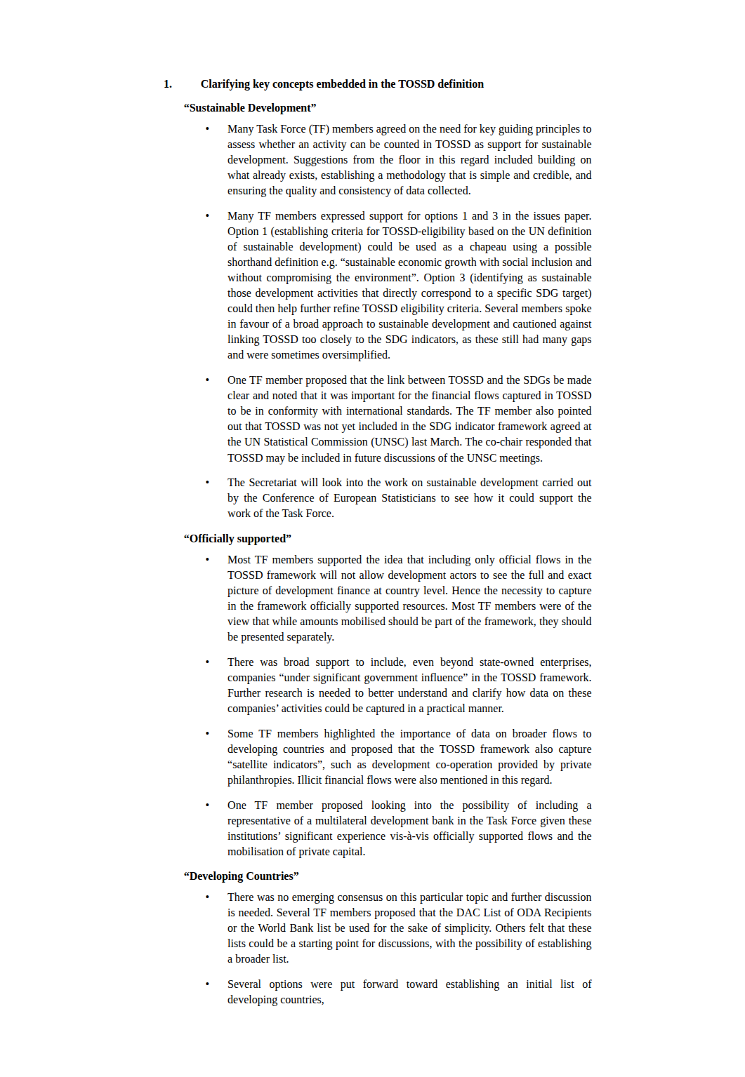1. Clarifying key concepts embedded in the TOSSD definition
“Sustainable Development”
Many Task Force (TF) members agreed on the need for key guiding principles to assess whether an activity can be counted in TOSSD as support for sustainable development. Suggestions from the floor in this regard included building on what already exists, establishing a methodology that is simple and credible, and ensuring the quality and consistency of data collected.
Many TF members expressed support for options 1 and 3 in the issues paper. Option 1 (establishing criteria for TOSSD-eligibility based on the UN definition of sustainable development) could be used as a chapeau using a possible shorthand definition e.g. “sustainable economic growth with social inclusion and without compromising the environment”. Option 3 (identifying as sustainable those development activities that directly correspond to a specific SDG target) could then help further refine TOSSD eligibility criteria. Several members spoke in favour of a broad approach to sustainable development and cautioned against linking TOSSD too closely to the SDG indicators, as these still had many gaps and were sometimes oversimplified.
One TF member proposed that the link between TOSSD and the SDGs be made clear and noted that it was important for the financial flows captured in TOSSD to be in conformity with international standards. The TF member also pointed out that TOSSD was not yet included in the SDG indicator framework agreed at the UN Statistical Commission (UNSC) last March. The co-chair responded that TOSSD may be included in future discussions of the UNSC meetings.
The Secretariat will look into the work on sustainable development carried out by the Conference of European Statisticians to see how it could support the work of the Task Force.
“Officially supported”
Most TF members supported the idea that including only official flows in the TOSSD framework will not allow development actors to see the full and exact picture of development finance at country level. Hence the necessity to capture in the framework officially supported resources. Most TF members were of the view that while amounts mobilised should be part of the framework, they should be presented separately.
There was broad support to include, even beyond state-owned enterprises, companies “under significant government influence” in the TOSSD framework. Further research is needed to better understand and clarify how data on these companies’ activities could be captured in a practical manner.
Some TF members highlighted the importance of data on broader flows to developing countries and proposed that the TOSSD framework also capture “satellite indicators”, such as development co-operation provided by private philanthropies. Illicit financial flows were also mentioned in this regard.
One TF member proposed looking into the possibility of including a representative of a multilateral development bank in the Task Force given these institutions’ significant experience vis-à-vis officially supported flows and the mobilisation of private capital.
“Developing Countries”
There was no emerging consensus on this particular topic and further discussion is needed. Several TF members proposed that the DAC List of ODA Recipients or the World Bank list be used for the sake of simplicity. Others felt that these lists could be a starting point for discussions, with the possibility of establishing a broader list.
Several options were put forward toward establishing an initial list of developing countries,